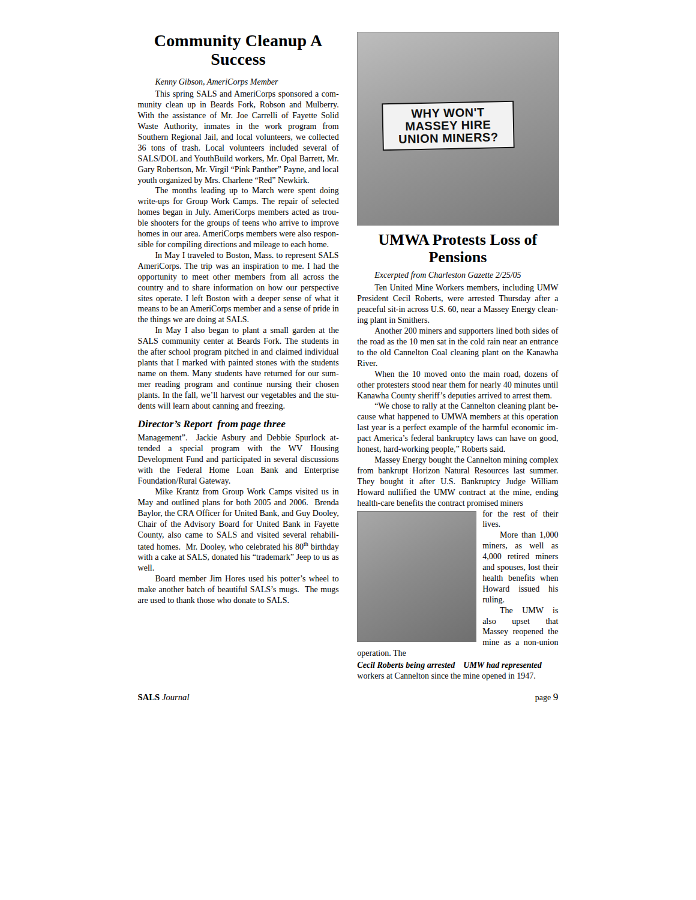Community Cleanup A Success
Kenny Gibson, AmeriCorps Member
This spring SALS and AmeriCorps sponsored a community clean up in Beards Fork, Robson and Mulberry. With the assistance of Mr. Joe Carrelli of Fayette Solid Waste Authority, inmates in the work program from Southern Regional Jail, and local volunteers, we collected 36 tons of trash. Local volunteers included several of SALS/DOL and YouthBuild workers, Mr. Opal Barrett, Mr. Gary Robertson, Mr. Virgil “Pink Panther” Payne, and local youth organized by Mrs. Charlene “Red” Newkirk.
The months leading up to March were spent doing write-ups for Group Work Camps. The repair of selected homes began in July. AmeriCorps members acted as trouble shooters for the groups of teens who arrive to improve homes in our area. AmeriCorps members were also responsible for compiling directions and mileage to each home.
In May I traveled to Boston, Mass. to represent SALS AmeriCorps. The trip was an inspiration to me. I had the opportunity to meet other members from all across the country and to share information on how our perspective sites operate. I left Boston with a deeper sense of what it means to be an AmeriCorps member and a sense of pride in the things we are doing at SALS.
In May I also began to plant a small garden at the SALS community center at Beards Fork. The students in the after school program pitched in and claimed individual plants that I marked with painted stones with the students name on them. Many students have returned for our summer reading program and continue nursing their chosen plants. In the fall, we’ll harvest our vegetables and the students will learn about canning and freezing.
Director’s Report from page three
Management”. Jackie Asbury and Debbie Spurlock attended a special program with the WV Housing Development Fund and participated in several discussions with the Federal Home Loan Bank and Enterprise Foundation/Rural Gateway.
Mike Krantz from Group Work Camps visited us in May and outlined plans for both 2005 and 2006. Brenda Baylor, the CRA Officer for United Bank, and Guy Dooley, Chair of the Advisory Board for United Bank in Fayette County, also came to SALS and visited several rehabilitated homes. Mr. Dooley, who celebrated his 80th birthday with a cake at SALS, donated his “trademark” Jeep to us as well.
Board member Jim Hores used his potter’s wheel to make another batch of beautiful SALS’s mugs. The mugs are used to thank those who donate to SALS.
WHY WON'T MASSEY HIRE UNION MINERS?
UMWA Protests Loss of Pensions
Excerpted from Charleston Gazette 2/25/05
Ten United Mine Workers members, including UMW President Cecil Roberts, were arrested Thursday after a peaceful sit-in across U.S. 60, near a Massey Energy cleaning plant in Smithers.
Another 200 miners and supporters lined both sides of the road as the 10 men sat in the cold rain near an entrance to the old Cannelton Coal cleaning plant on the Kanawha River.
When the 10 moved onto the main road, dozens of other protesters stood near them for nearly 40 minutes until Kanawha County sheriff’s deputies arrived to arrest them.
“We chose to rally at the Cannelton cleaning plant because what happened to UMWA members at this operation last year is a perfect example of the harmful economic impact America’s federal bankruptcy laws can have on good, honest, hard-working people,” Roberts said.
Massey Energy bought the Cannelton mining complex from bankrupt Horizon Natural Resources last summer. They bought it after U.S. Bankruptcy Judge William Howard nullified the UMW contract at the mine, ending health-care benefits the contract promised miners
for the rest of their lives.
More than 1,000 miners, as well as 4,000 retired miners and spouses, lost their health benefits when Howard issued his ruling.
The UMW is also upset that Massey reopened the mine as a non-union operation. The
Cecil Roberts being arrested UMW had represented
workers at Cannelton since the mine opened in 1947.
SALS Journal
page 9